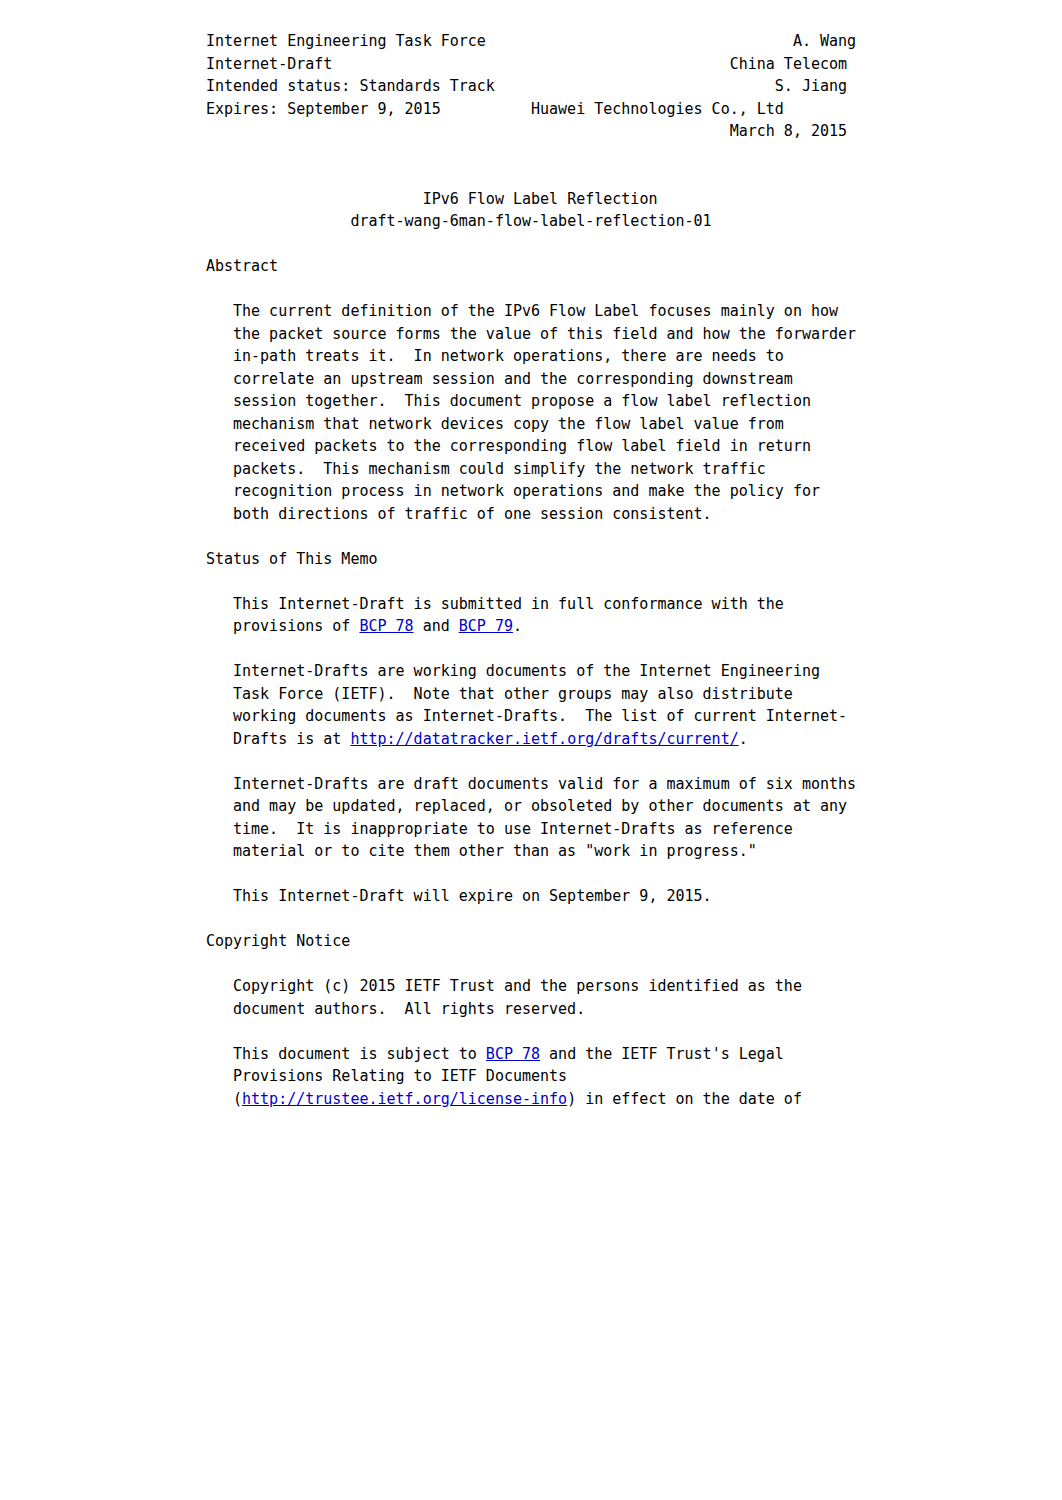Internet Engineering Task Force                                  A. Wang
Internet-Draft                                            China Telecom
Intended status: Standards Track                               S. Jiang
Expires: September 9, 2015          Huawei Technologies Co., Ltd
                                                          March 8, 2015


                        IPv6 Flow Label Reflection
                draft-wang-6man-flow-label-reflection-01

Abstract

   The current definition of the IPv6 Flow Label focuses mainly on how
   the packet source forms the value of this field and how the forwarder
   in-path treats it.  In network operations, there are needs to
   correlate an upstream session and the corresponding downstream
   session together.  This document propose a flow label reflection
   mechanism that network devices copy the flow label value from
   received packets to the corresponding flow label field in return
   packets.  This mechanism could simplify the network traffic
   recognition process in network operations and make the policy for
   both directions of traffic of one session consistent.

Status of This Memo

   This Internet-Draft is submitted in full conformance with the
   provisions of BCP 78 and BCP 79.

   Internet-Drafts are working documents of the Internet Engineering
   Task Force (IETF).  Note that other groups may also distribute
   working documents as Internet-Drafts.  The list of current Internet-
   Drafts is at http://datatracker.ietf.org/drafts/current/.

   Internet-Drafts are draft documents valid for a maximum of six months
   and may be updated, replaced, or obsoleted by other documents at any
   time.  It is inappropriate to use Internet-Drafts as reference
   material or to cite them other than as "work in progress."

   This Internet-Draft will expire on September 9, 2015.

Copyright Notice

   Copyright (c) 2015 IETF Trust and the persons identified as the
   document authors.  All rights reserved.

   This document is subject to BCP 78 and the IETF Trust's Legal
   Provisions Relating to IETF Documents
   (http://trustee.ietf.org/license-info) in effect on the date of